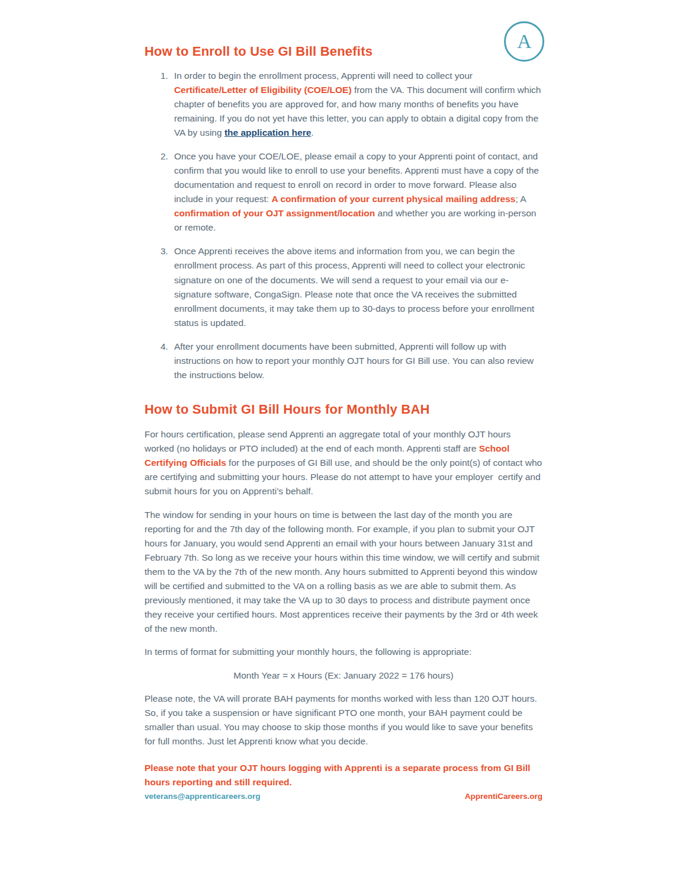A
How to Enroll to Use GI Bill Benefits
In order to begin the enrollment process, Apprenti will need to collect your Certificate/Letter of Eligibility (COE/LOE) from the VA. This document will confirm which chapter of benefits you are approved for, and how many months of benefits you have remaining. If you do not yet have this letter, you can apply to obtain a digital copy from the VA by using the application here.
Once you have your COE/LOE, please email a copy to your Apprenti point of contact, and confirm that you would like to enroll to use your benefits. Apprenti must have a copy of the documentation and request to enroll on record in order to move forward. Please also include in your request: A confirmation of your current physical mailing address; A confirmation of your OJT assignment/location and whether you are working in-person or remote.
Once Apprenti receives the above items and information from you, we can begin the enrollment process. As part of this process, Apprenti will need to collect your electronic signature on one of the documents. We will send a request to your email via our e-signature software, CongaSign. Please note that once the VA receives the submitted enrollment documents, it may take them up to 30-days to process before your enrollment status is updated.
After your enrollment documents have been submitted, Apprenti will follow up with instructions on how to report your monthly OJT hours for GI Bill use. You can also review the instructions below.
How to Submit GI Bill Hours for Monthly BAH
For hours certification, please send Apprenti an aggregate total of your monthly OJT hours worked (no holidays or PTO included) at the end of each month. Apprenti staff are School Certifying Officials for the purposes of GI Bill use, and should be the only point(s) of contact who are certifying and submitting your hours. Please do not attempt to have your employer certify and submit hours for you on Apprenti’s behalf.
The window for sending in your hours on time is between the last day of the month you are reporting for and the 7th day of the following month. For example, if you plan to submit your OJT hours for January, you would send Apprenti an email with your hours between January 31st and February 7th. So long as we receive your hours within this time window, we will certify and submit them to the VA by the 7th of the new month. Any hours submitted to Apprenti beyond this window will be certified and submitted to the VA on a rolling basis as we are able to submit them. As previously mentioned, it may take the VA up to 30 days to process and distribute payment once they receive your certified hours. Most apprentices receive their payments by the 3rd or 4th week of the new month.
In terms of format for submitting your monthly hours, the following is appropriate:
Month Year = x Hours (Ex: January 2022 = 176 hours)
Please note, the VA will prorate BAH payments for months worked with less than 120 OJT hours. So, if you take a suspension or have significant PTO one month, your BAH payment could be smaller than usual. You may choose to skip those months if you would like to save your benefits for full months. Just let Apprenti know what you decide.
Please note that your OJT hours logging with Apprenti is a separate process from GI Bill hours reporting and still required.
veterans@apprenticareers.org
ApprentiCareers.org